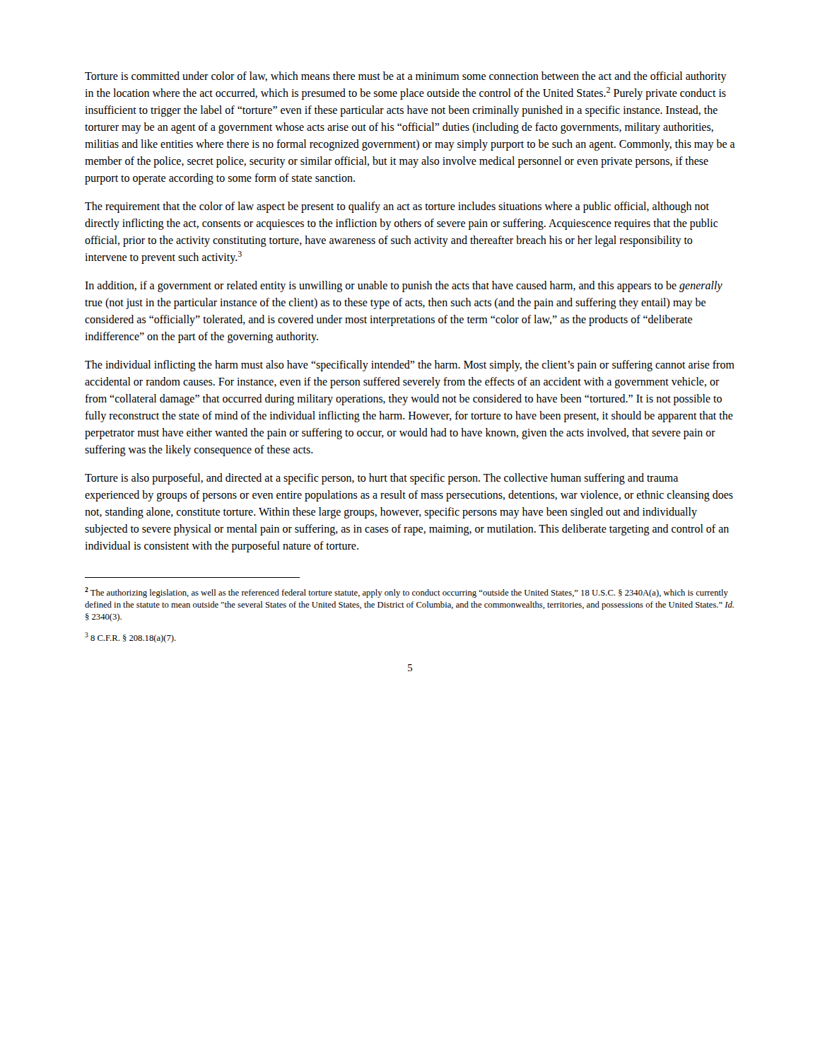Torture is committed under color of law, which means there must be at a minimum some connection between the act and the official authority in the location where the act occurred, which is presumed to be some place outside the control of the United States.2 Purely private conduct is insufficient to trigger the label of “torture” even if these particular acts have not been criminally punished in a specific instance. Instead, the torturer may be an agent of a government whose acts arise out of his “official” duties (including de facto governments, military authorities, militias and like entities where there is no formal recognized government) or may simply purport to be such an agent. Commonly, this may be a member of the police, secret police, security or similar official, but it may also involve medical personnel or even private persons, if these purport to operate according to some form of state sanction.
The requirement that the color of law aspect be present to qualify an act as torture includes situations where a public official, although not directly inflicting the act, consents or acquiesces to the infliction by others of severe pain or suffering. Acquiescence requires that the public official, prior to the activity constituting torture, have awareness of such activity and thereafter breach his or her legal responsibility to intervene to prevent such activity.3
In addition, if a government or related entity is unwilling or unable to punish the acts that have caused harm, and this appears to be generally true (not just in the particular instance of the client) as to these type of acts, then such acts (and the pain and suffering they entail) may be considered as “officially” tolerated, and is covered under most interpretations of the term “color of law,” as the products of “deliberate indifference” on the part of the governing authority.
The individual inflicting the harm must also have “specifically intended” the harm. Most simply, the client’s pain or suffering cannot arise from accidental or random causes. For instance, even if the person suffered severely from the effects of an accident with a government vehicle, or from “collateral damage” that occurred during military operations, they would not be considered to have been “tortured.” It is not possible to fully reconstruct the state of mind of the individual inflicting the harm. However, for torture to have been present, it should be apparent that the perpetrator must have either wanted the pain or suffering to occur, or would had to have known, given the acts involved, that severe pain or suffering was the likely consequence of these acts.
Torture is also purposeful, and directed at a specific person, to hurt that specific person. The collective human suffering and trauma experienced by groups of persons or even entire populations as a result of mass persecutions, detentions, war violence, or ethnic cleansing does not, standing alone, constitute torture. Within these large groups, however, specific persons may have been singled out and individually subjected to severe physical or mental pain or suffering, as in cases of rape, maiming, or mutilation. This deliberate targeting and control of an individual is consistent with the purposeful nature of torture.
2 The authorizing legislation, as well as the referenced federal torture statute, apply only to conduct occurring “outside the United States,” 18 U.S.C. § 2340A(a), which is currently defined in the statute to mean outside "the several States of the United States, the District of Columbia, and the commonwealths, territories, and possessions of the United States.” Id. § 2340(3).
3 8 C.F.R. § 208.18(a)(7).
5